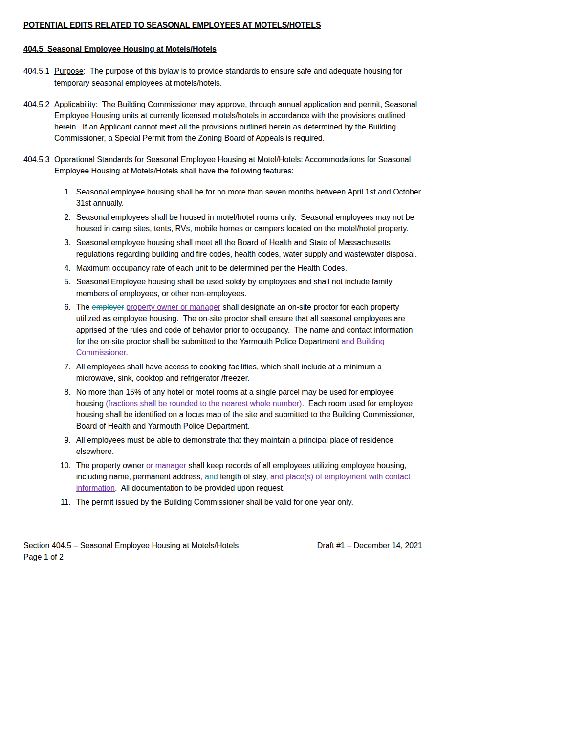POTENTIAL EDITS RELATED TO SEASONAL EMPLOYEES AT MOTELS/HOTELS
404.5 Seasonal Employee Housing at Motels/Hotels
404.5.1
Purpose: The purpose of this bylaw is to provide standards to ensure safe and adequate housing for temporary seasonal employees at motels/hotels.
404.5.2
Applicability: The Building Commissioner may approve, through annual application and permit, Seasonal Employee Housing units at currently licensed motels/hotels in accordance with the provisions outlined herein. If an Applicant cannot meet all the provisions outlined herein as determined by the Building Commissioner, a Special Permit from the Zoning Board of Appeals is required.
404.5.3
Operational Standards for Seasonal Employee Housing at Motel/Hotels: Accommodations for Seasonal Employee Housing at Motels/Hotels shall have the following features:
Seasonal employee housing shall be for no more than seven months between April 1st and October 31st annually.
Seasonal employees shall be housed in motel/hotel rooms only. Seasonal employees may not be housed in camp sites, tents, RVs, mobile homes or campers located on the motel/hotel property.
Seasonal employee housing shall meet all the Board of Health and State of Massachusetts regulations regarding building and fire codes, health codes, water supply and wastewater disposal.
Maximum occupancy rate of each unit to be determined per the Health Codes.
Seasonal Employee housing shall be used solely by employees and shall not include family members of employees, or other non-employees.
The employer property owner or manager shall designate an on-site proctor for each property utilized as employee housing. The on-site proctor shall ensure that all seasonal employees are apprised of the rules and code of behavior prior to occupancy. The name and contact information for the on-site proctor shall be submitted to the Yarmouth Police Department and Building Commissioner.
All employees shall have access to cooking facilities, which shall include at a minimum a microwave, sink, cooktop and refrigerator /freezer.
No more than 15% of any hotel or motel rooms at a single parcel may be used for employee housing (fractions shall be rounded to the nearest whole number). Each room used for employee housing shall be identified on a locus map of the site and submitted to the Building Commissioner, Board of Health and Yarmouth Police Department.
All employees must be able to demonstrate that they maintain a principal place of residence elsewhere.
The property owner or manager shall keep records of all employees utilizing employee housing, including name, permanent address, and length of stay, and place(s) of employment with contact information. All documentation to be provided upon request.
The permit issued by the Building Commissioner shall be valid for one year only.
Section 404.5 – Seasonal Employee Housing at Motels/Hotels
Draft #1 – December 14, 2021
Page 1 of 2